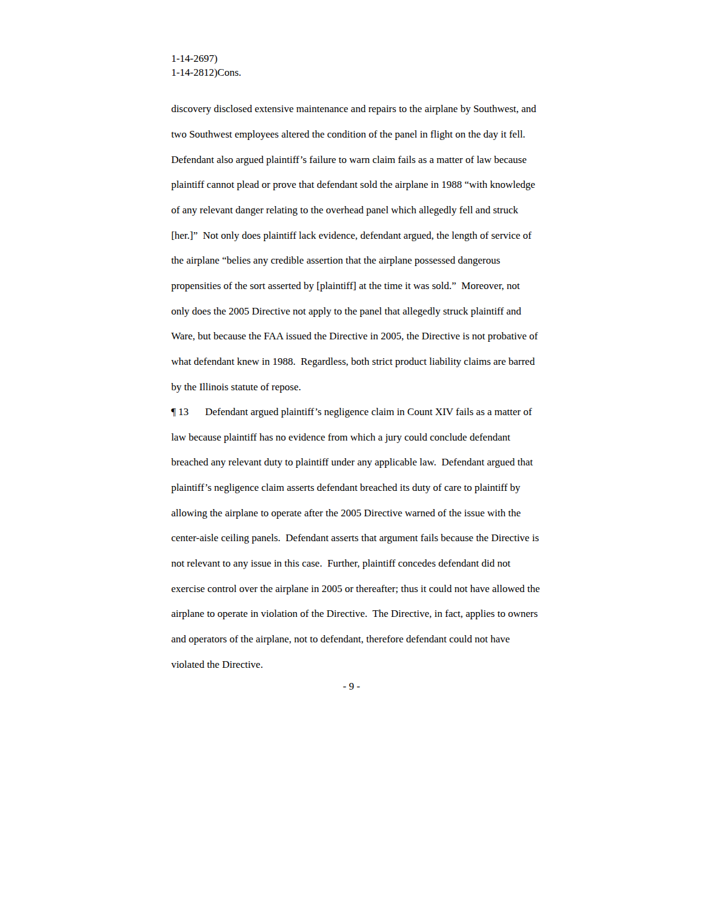1-14-2697) 1-14-2812)Cons.
discovery disclosed extensive maintenance and repairs to the airplane by Southwest, and two Southwest employees altered the condition of the panel in flight on the day it fell. Defendant also argued plaintiff’s failure to warn claim fails as a matter of law because plaintiff cannot plead or prove that defendant sold the airplane in 1988 “with knowledge of any relevant danger relating to the overhead panel which allegedly fell and struck [her.]” Not only does plaintiff lack evidence, defendant argued, the length of service of the airplane “belies any credible assertion that the airplane possessed dangerous propensities of the sort asserted by [plaintiff] at the time it was sold.” Moreover, not only does the 2005 Directive not apply to the panel that allegedly struck plaintiff and Ware, but because the FAA issued the Directive in 2005, the Directive is not probative of what defendant knew in 1988. Regardless, both strict product liability claims are barred by the Illinois statute of repose.
¶ 13 Defendant argued plaintiff’s negligence claim in Count XIV fails as a matter of law because plaintiff has no evidence from which a jury could conclude defendant breached any relevant duty to plaintiff under any applicable law. Defendant argued that plaintiff’s negligence claim asserts defendant breached its duty of care to plaintiff by allowing the airplane to operate after the 2005 Directive warned of the issue with the center-aisle ceiling panels. Defendant asserts that argument fails because the Directive is not relevant to any issue in this case. Further, plaintiff concedes defendant did not exercise control over the airplane in 2005 or thereafter; thus it could not have allowed the airplane to operate in violation of the Directive. The Directive, in fact, applies to owners and operators of the airplane, not to defendant, therefore defendant could not have violated the Directive.
- 9 -